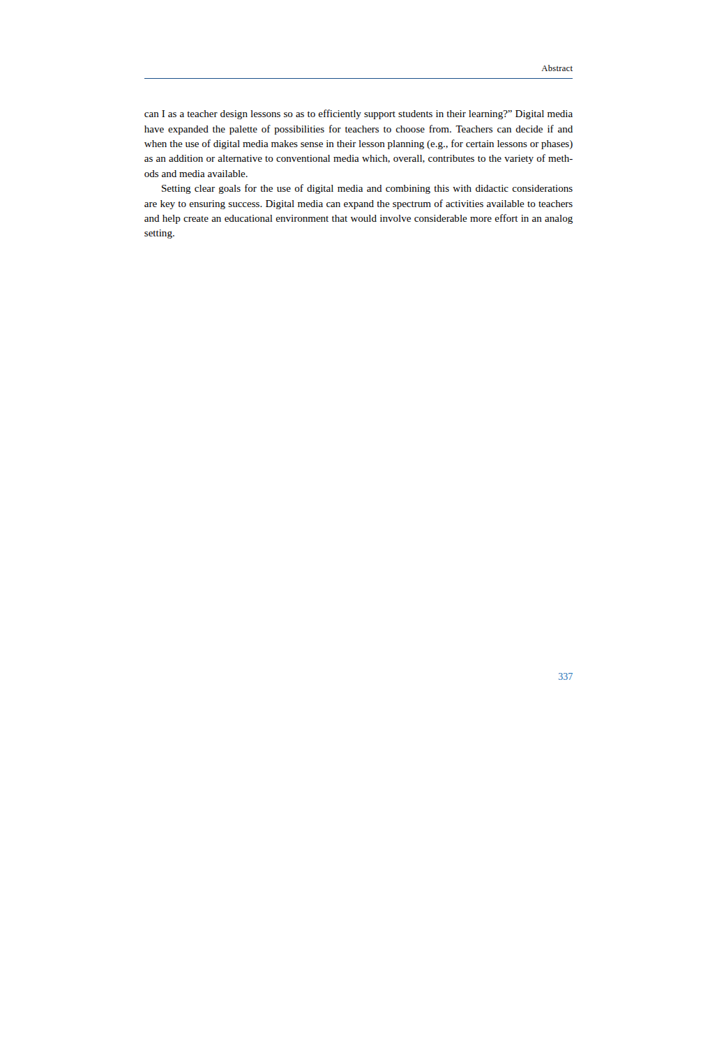Abstract
can I as a teacher design lessons so as to efficiently support students in their learning?” Digital media have expanded the palette of possibilities for teachers to choose from. Teachers can decide if and when the use of digital media makes sense in their lesson planning (e.g., for certain lessons or phases) as an addition or alternative to conventional media which, overall, contributes to the variety of methods and media available.
Setting clear goals for the use of digital media and combining this with didactic considerations are key to ensuring success. Digital media can expand the spectrum of activities available to teachers and help create an educational environment that would involve considerable more effort in an analog setting.
337